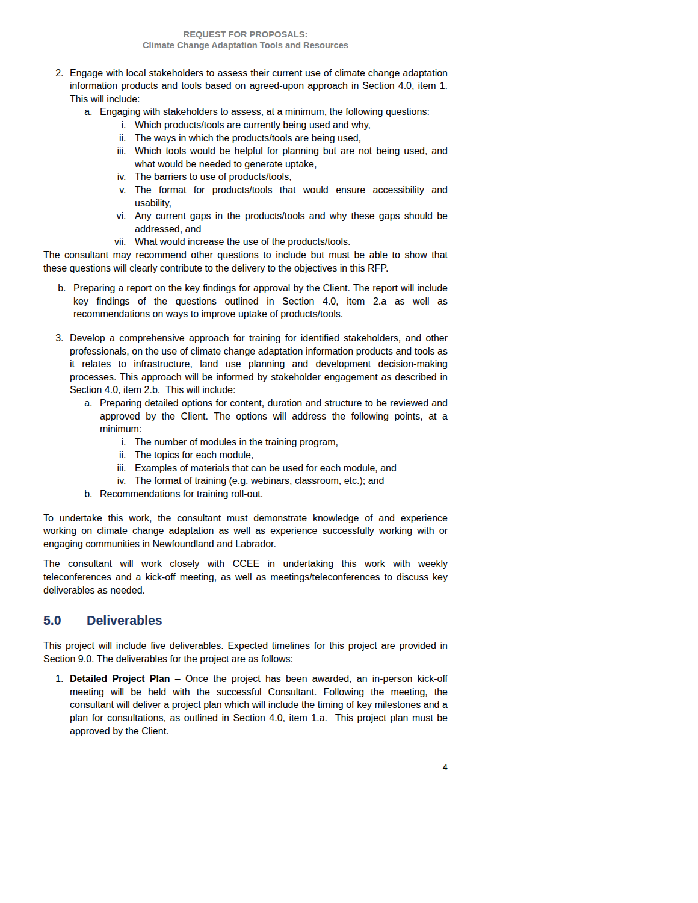REQUEST FOR PROPOSALS: Climate Change Adaptation Tools and Resources
Engage with local stakeholders to assess their current use of climate change adaptation information products and tools based on agreed-upon approach in Section 4.0, item 1. This will include:
Engaging with stakeholders to assess, at a minimum, the following questions:
Which products/tools are currently being used and why,
The ways in which the products/tools are being used,
Which tools would be helpful for planning but are not being used, and what would be needed to generate uptake,
The barriers to use of products/tools,
The format for products/tools that would ensure accessibility and usability,
Any current gaps in the products/tools and why these gaps should be addressed, and
What would increase the use of the products/tools.
The consultant may recommend other questions to include but must be able to show that these questions will clearly contribute to the delivery to the objectives in this RFP.
Preparing a report on the key findings for approval by the Client. The report will include key findings of the questions outlined in Section 4.0, item 2.a as well as recommendations on ways to improve uptake of products/tools.
Develop a comprehensive approach for training for identified stakeholders, and other professionals, on the use of climate change adaptation information products and tools as it relates to infrastructure, land use planning and development decision-making processes. This approach will be informed by stakeholder engagement as described in Section 4.0, item 2.b. This will include:
Preparing detailed options for content, duration and structure to be reviewed and approved by the Client. The options will address the following points, at a minimum:
The number of modules in the training program,
The topics for each module,
Examples of materials that can be used for each module, and
The format of training (e.g. webinars, classroom, etc.); and
Recommendations for training roll-out.
To undertake this work, the consultant must demonstrate knowledge of and experience working on climate change adaptation as well as experience successfully working with or engaging communities in Newfoundland and Labrador.
The consultant will work closely with CCEE in undertaking this work with weekly teleconferences and a kick-off meeting, as well as meetings/teleconferences to discuss key deliverables as needed.
5.0 Deliverables
This project will include five deliverables. Expected timelines for this project are provided in Section 9.0. The deliverables for the project are as follows:
Detailed Project Plan – Once the project has been awarded, an in-person kick-off meeting will be held with the successful Consultant. Following the meeting, the consultant will deliver a project plan which will include the timing of key milestones and a plan for consultations, as outlined in Section 4.0, item 1.a. This project plan must be approved by the Client.
4